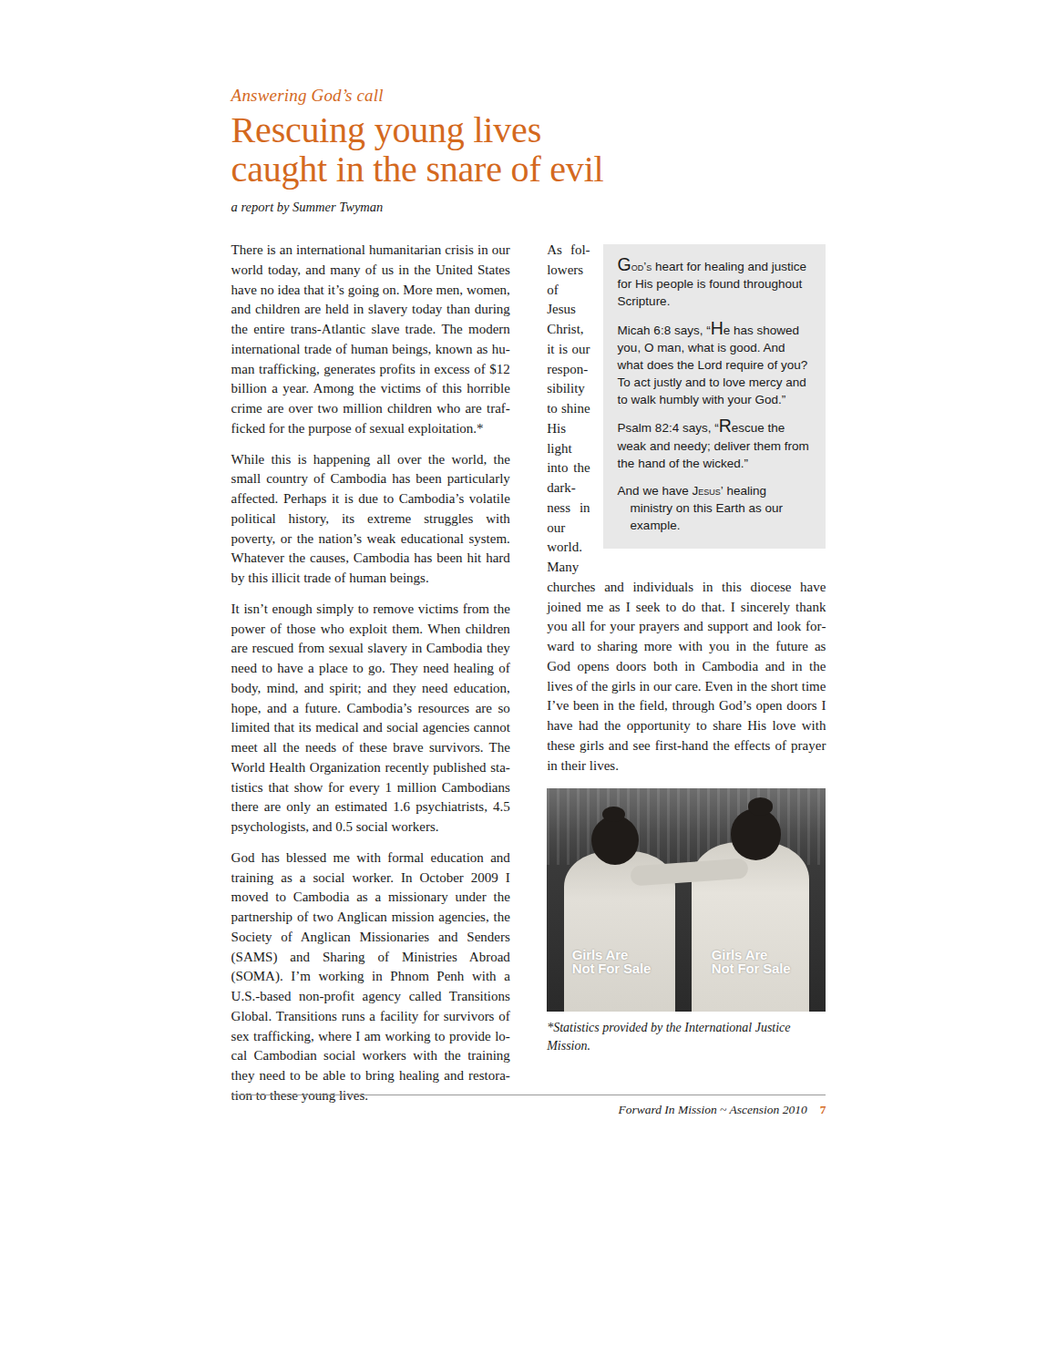Answering God’s call
Rescuing young lives
caught in the snare of evil
a report by Summer Twyman
There is an international humanitarian crisis in our world today, and many of us in the United States have no idea that it’s going on. More men, women, and children are held in slavery today than during the entire trans-Atlantic slave trade. The modern international trade of human beings, known as human trafficking, generates profits in excess of $12 billion a year. Among the victims of this horrible crime are over two million children who are trafficked for the purpose of sexual exploitation.*
While this is happening all over the world, the small country of Cambodia has been particularly affected. Perhaps it is due to Cambodia’s volatile political history, its extreme struggles with poverty, or the nation’s weak educational system. Whatever the causes, Cambodia has been hit hard by this illicit trade of human beings.
It isn’t enough simply to remove victims from the power of those who exploit them. When children are rescued from sexual slavery in Cambodia they need to have a place to go. They need healing of body, mind, and spirit; and they need education, hope, and a future. Cambodia’s resources are so limited that its medical and social agencies cannot meet all the needs of these brave survivors. The World Health Organization recently published statistics that show for every 1 million Cambodians there are only an estimated 1.6 psychiatrists, 4.5 psychologists, and 0.5 social workers.
God has blessed me with formal education and training as a social worker. In October 2009 I moved to Cambodia as a missionary under the partnership of two Anglican mission agencies, the Society of Anglican Missionaries and Senders (SAMS) and Sharing of Ministries Abroad (SOMA). I’m working in Phnom Penh with a U.S.-based non-profit agency called Transitions Global. Transitions runs a facility for survivors of sex trafficking, where I am working to provide local Cambodian social workers with the training they need to be able to bring healing and restoration to these young lives.
God’s heart for healing and justice for His people is found throughout Scripture.
Micah 6:8 says, “He has showed you, O man, what is good. And what does the Lord require of you? To act justly and to love mercy and to walk humbly with your God.”
Psalm 82:4 says, “Rescue the weak and needy; deliver them from the hand of the wicked.”
And we have Jesus’ healing ministry on this Earth as our example.
As followers of Jesus Christ, it is our responsibility to shine His light into the darkness in our world. Many churches and individuals in this diocese have joined me as I seek to do that. I sincerely thank you all for your prayers and support and look forward to sharing more with you in the future as God opens doors both in Cambodia and in the lives of the girls in our care. Even in the short time I’ve been in the field, through God’s open doors I have had the opportunity to share His love with these girls and see first-hand the effects of prayer in their lives.
Girls Are
Not For Sale
Girls Are
Not For Sale
*Statistics provided by the International Justice Mission.
Forward In Mission ~ Ascension 20107